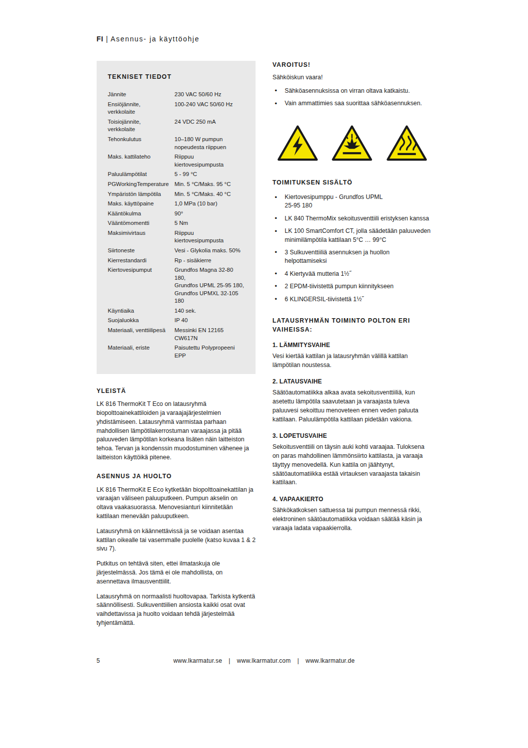FI|Asennus- ja käyttöohje
Tekniset tiedot
| Jännite | 230 VAC 50/60 Hz |
| Ensiöjännite, verkkolaite | 100-240 VAC 50/60 Hz |
| Toisiojännite, verkkolaite | 24 VDC 250 mA |
| Tehonkulutus | 10–180 W pumpun nopeudesta riippuen |
| Maks. kattilateho | Riippuu kiertovesipumpusta |
| Paluulämpötilat | 5 - 99 °C |
| PGWorkingTemperature | Min. 5 °C/Maks. 95 °C |
| Ympäristön lämpötila | Min. 5 °C/Maks. 40 °C |
| Maks. käyttöpaine | 1,0 MPa (10 bar) |
| Kääntökulma | 90° |
| Vääntömomentti | 5 Nm |
| Maksimivirtaus | Riippuu kiertovesipumpusta |
| Siirtoneste | Vesi - Glykolia maks. 50% |
| Kierrestandardi | Rp - sisäkierre |
| Kiertovesipumput | Grundfos Magna 32-80 180, Grundfos UPML 25-95 180, Grundfos UPMXL 32-105 180 |
| Käyntiaika | 140 sek. |
| Suojaluokka | IP 40 |
| Materiaali, venttiilipesä | Messinki EN 12165 CW617N |
| Materiaali, eriste | Paisutettu Polypropeeni EPP |
Yleistä
LK 816 ThermoKit T Eco on latausryhmä biopolttoainekattiloiden ja varaajajärjestelmien yhdistämiseen. Latausryhmä varmistaa parhaan mahdollisen lämpötilakerrostuman varaajassa ja pitää paluuveden lämpötilan korkeana lisäten näin laitteiston tehoa. Tervan ja kondenssin muodostuminen vähenee ja laitteiston käyttöikä pitenee.
Asennus ja huolto
LK 816 ThermoKit E Eco kytketään biopolttoainekattilan ja varaajan väliseen paluuputkeen. Pumpun akselin on oltava vaakasuorassa. Menovesianturi kiinnitetään kattilaan menevään paluuputkeen.
Latausryhmä on käännettävissä ja se voidaan asentaa kattilan oikealle tai vasemmalle puolelle (katso kuvaa 1 & 2 sivu 7).
Putkitus on tehtävä siten, ettei ilmataskuja ole järjestelmässä. Jos tämä ei ole mahdollista, on asennettava ilmausventtiilit.
Latausryhmä on normaalisti huoltovapaa. Tarkista kytkentä säännöllisesti. Sulkuventtiilien ansiosta kaikki osat ovat vaihdettavissa ja huolto voidaan tehdä järjestelmää tyhjentämättä.
Varoitus!
Sähköiskun vaara!
Sähköasennuksissa on virran oltava katkaistu.
Vain ammattimies saa suorittaa sähköasennuksen.
Toimituksen sisältö
Kiertovesipumppu - Grundfos UPML
25-95 180
LK 840 ThermoMix sekoitusventtiili eristyksen kanssa
LK 100 SmartComfort CT, jolla säädetään paluuveden minimilämpötila kattilaan 5°C … 99°C
3 Sulkuventtiiliä asennuksen ja huollon helpottamiseksi
4 Kiertyvää mutteria 1½˝
2 EPDM-tiivistettä pumpun kiinnitykseen
6 KLINGERSIL-tiivistettä 1½˝
Latausryhmän toiminto polton eri vaiheissa:
1. LÄMMITYSVAIHE
Vesi kiertää kattilan ja latausryhmän välillä kattilan lämpötilan noustessa.
2. LATAUSVAIHE
Säätöautomatiikka alkaa avata sekoitusventtiiliä, kun asetettu lämpötila saavutetaan ja varaajasta tuleva paluuvesi sekoittuu menoveteen ennen veden paluuta kattilaan. Paluulämpötila kattilaan pidetään vakiona.
3. LOPETUSVAIHE
Sekoitusventtiili on täysin auki kohti varaajaa. Tuloksena on paras mahdollinen lämmönsiirto kattilasta, ja varaaja täyttyy menovedellä. Kun kattila on jäähtynyt, säätöautomatiikka estää virtauksen varaajasta takaisin kattilaan.
4. VAPAAKIERTO
Sähkökatkoksen sattuessa tai pumpun mennessä rikki, elektroninen säätöautomatiikka voidaan säätää käsin ja varaaja ladata vapaakierrolla.
5
www.lkarmatur.se|www.lkarmatur.com|www.lkarmatur.de